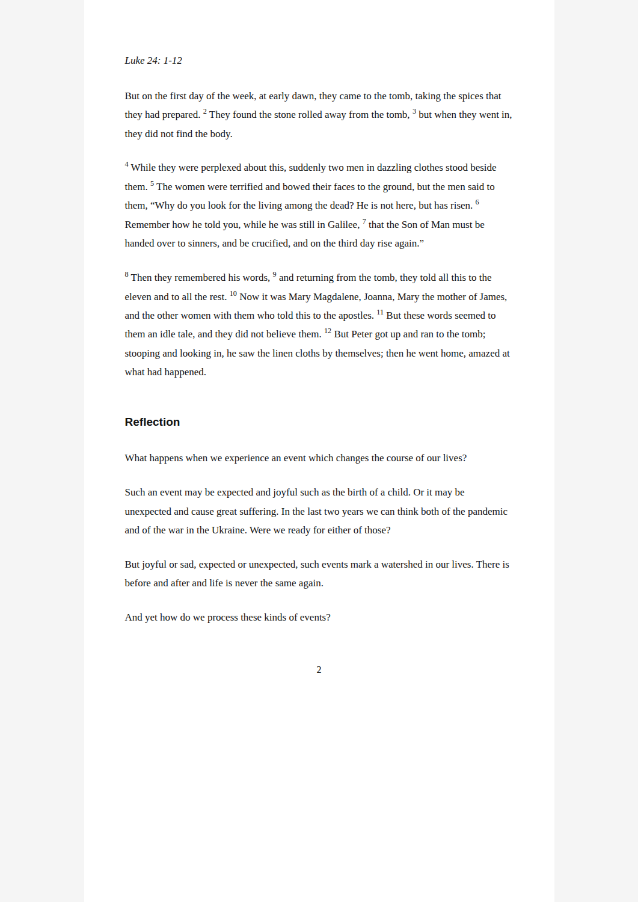Luke 24: 1-12
But on the first day of the week, at early dawn, they came to the tomb, taking the spices that they had prepared. 2 They found the stone rolled away from the tomb, 3 but when they went in, they did not find the body.
4 While they were perplexed about this, suddenly two men in dazzling clothes stood beside them. 5 The women were terrified and bowed their faces to the ground, but the men said to them, “Why do you look for the living among the dead? He is not here, but has risen. 6 Remember how he told you, while he was still in Galilee, 7 that the Son of Man must be handed over to sinners, and be crucified, and on the third day rise again.”
8 Then they remembered his words, 9 and returning from the tomb, they told all this to the eleven and to all the rest. 10 Now it was Mary Magdalene, Joanna, Mary the mother of James, and the other women with them who told this to the apostles. 11 But these words seemed to them an idle tale, and they did not believe them. 12 But Peter got up and ran to the tomb; stooping and looking in, he saw the linen cloths by themselves; then he went home, amazed at what had happened.
Reflection
What happens when we experience an event which changes the course of our lives?
Such an event may be expected and joyful such as the birth of a child. Or it may be unexpected and cause great suffering. In the last two years we can think both of the pandemic and of the war in the Ukraine. Were we ready for either of those?
But joyful or sad, expected or unexpected, such events mark a watershed in our lives. There is before and after and life is never the same again.
And yet how do we process these kinds of events?
2